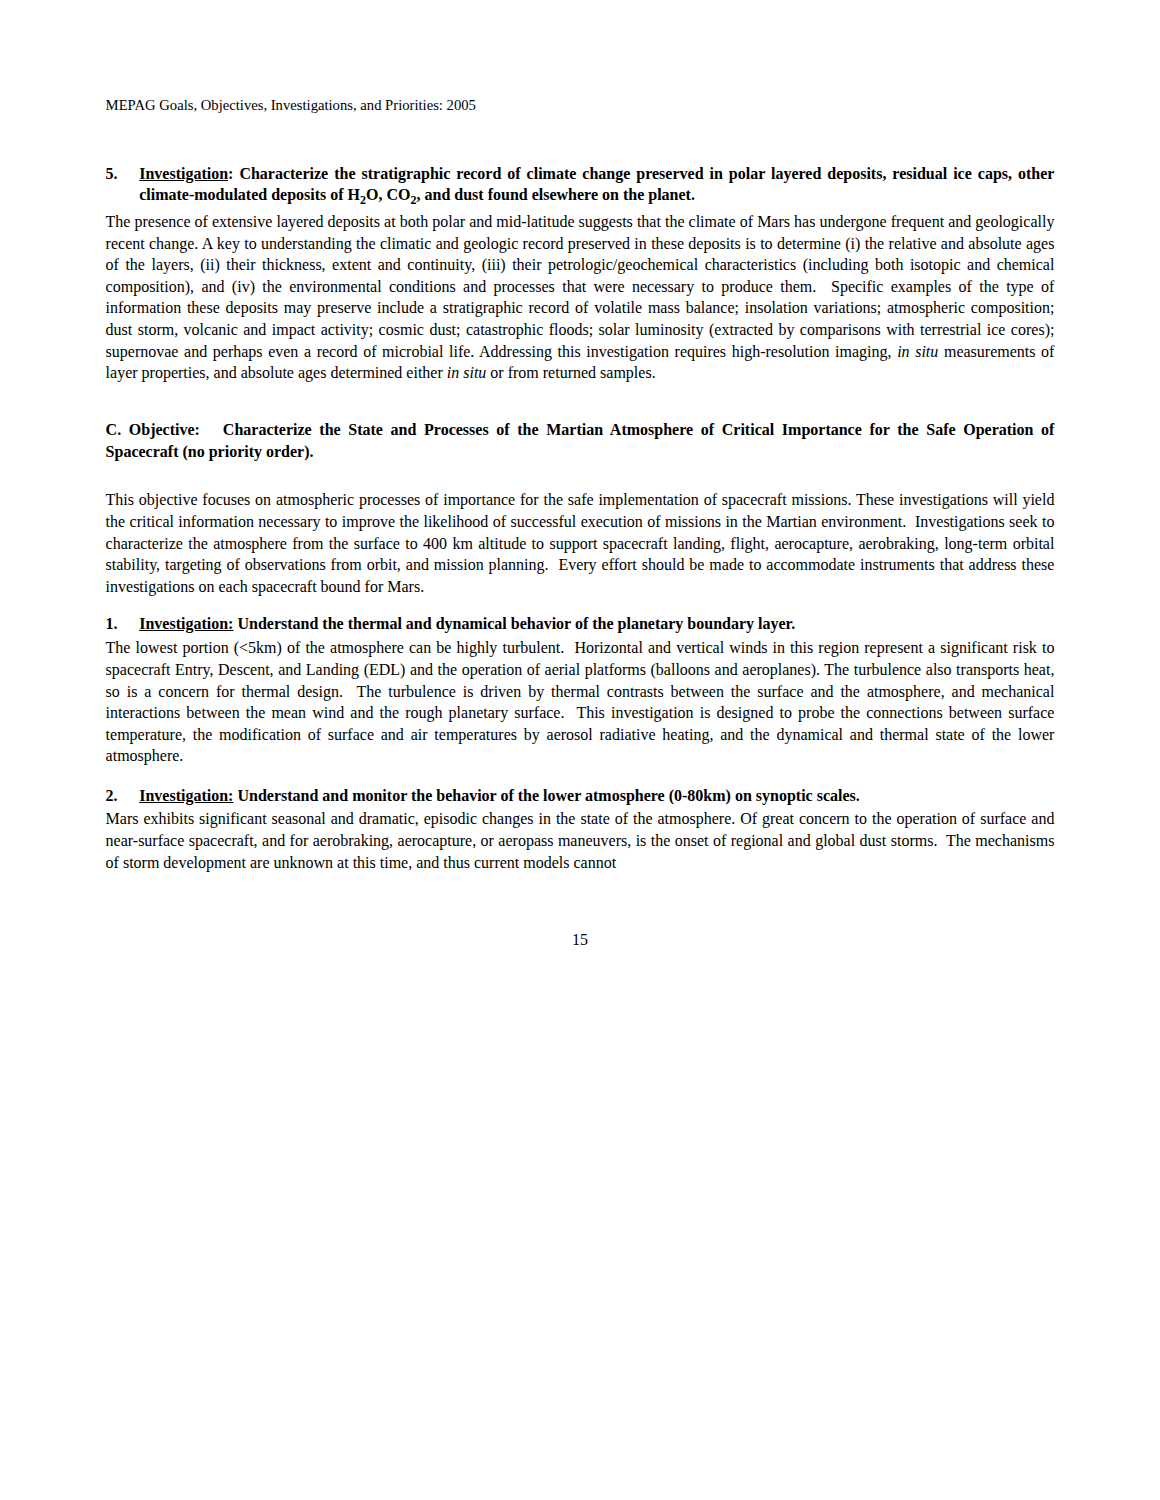MEPAG Goals, Objectives, Investigations, and Priorities: 2005
5. Investigation: Characterize the stratigraphic record of climate change preserved in polar layered deposits, residual ice caps, other climate-modulated deposits of H2O, CO2, and dust found elsewhere on the planet.
The presence of extensive layered deposits at both polar and mid-latitude suggests that the climate of Mars has undergone frequent and geologically recent change. A key to understanding the climatic and geologic record preserved in these deposits is to determine (i) the relative and absolute ages of the layers, (ii) their thickness, extent and continuity, (iii) their petrologic/geochemical characteristics (including both isotopic and chemical composition), and (iv) the environmental conditions and processes that were necessary to produce them. Specific examples of the type of information these deposits may preserve include a stratigraphic record of volatile mass balance; insolation variations; atmospheric composition; dust storm, volcanic and impact activity; cosmic dust; catastrophic floods; solar luminosity (extracted by comparisons with terrestrial ice cores); supernovae and perhaps even a record of microbial life. Addressing this investigation requires high-resolution imaging, in situ measurements of layer properties, and absolute ages determined either in situ or from returned samples.
C. Objective: Characterize the State and Processes of the Martian Atmosphere of Critical Importance for the Safe Operation of Spacecraft (no priority order).
This objective focuses on atmospheric processes of importance for the safe implementation of spacecraft missions. These investigations will yield the critical information necessary to improve the likelihood of successful execution of missions in the Martian environment. Investigations seek to characterize the atmosphere from the surface to 400 km altitude to support spacecraft landing, flight, aerocapture, aerobraking, long-term orbital stability, targeting of observations from orbit, and mission planning. Every effort should be made to accommodate instruments that address these investigations on each spacecraft bound for Mars.
1. Investigation: Understand the thermal and dynamical behavior of the planetary boundary layer.
The lowest portion (<5km) of the atmosphere can be highly turbulent. Horizontal and vertical winds in this region represent a significant risk to spacecraft Entry, Descent, and Landing (EDL) and the operation of aerial platforms (balloons and aeroplanes). The turbulence also transports heat, so is a concern for thermal design. The turbulence is driven by thermal contrasts between the surface and the atmosphere, and mechanical interactions between the mean wind and the rough planetary surface. This investigation is designed to probe the connections between surface temperature, the modification of surface and air temperatures by aerosol radiative heating, and the dynamical and thermal state of the lower atmosphere.
2. Investigation: Understand and monitor the behavior of the lower atmosphere (0-80km) on synoptic scales.
Mars exhibits significant seasonal and dramatic, episodic changes in the state of the atmosphere. Of great concern to the operation of surface and near-surface spacecraft, and for aerobraking, aerocapture, or aeropass maneuvers, is the onset of regional and global dust storms. The mechanisms of storm development are unknown at this time, and thus current models cannot
15